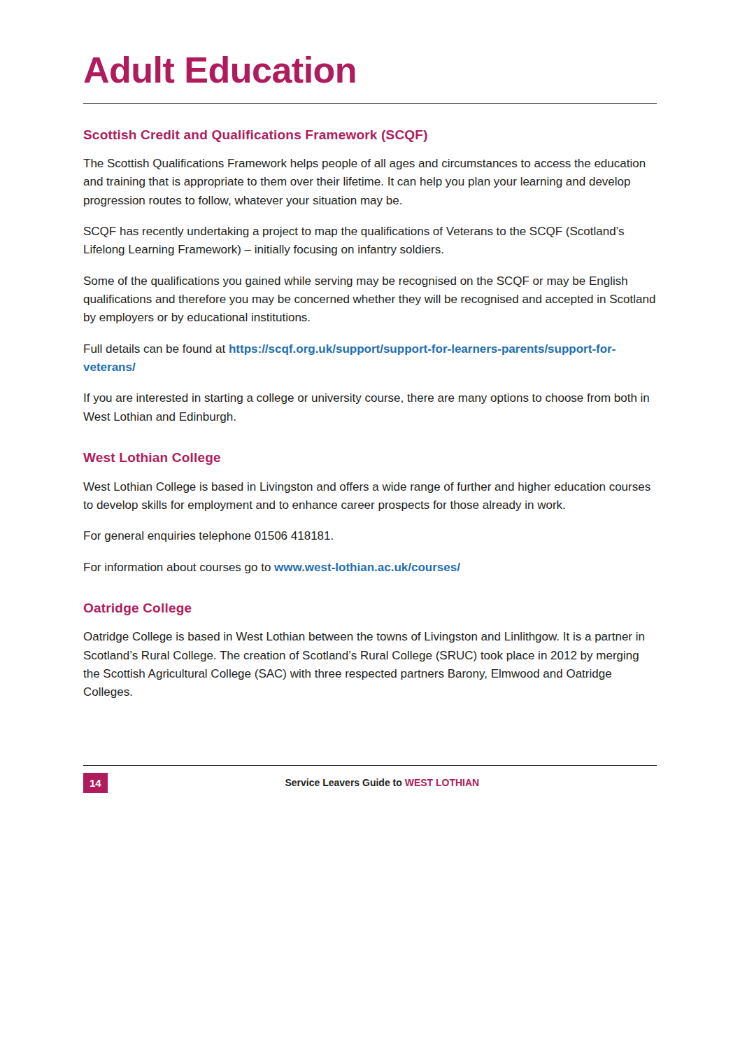Adult Education
Scottish Credit and Qualifications Framework (SCQF)
The Scottish Qualifications Framework helps people of all ages and circumstances to access the education and training that is appropriate to them over their lifetime. It can help you plan your learning and develop progression routes to follow, whatever your situation may be.
SCQF has recently undertaking a project to map the qualifications of Veterans to the SCQF (Scotland’s Lifelong Learning Framework) – initially focusing on infantry soldiers.
Some of the qualifications you gained while serving may be recognised on the SCQF or may be English qualifications and therefore you may be concerned whether they will be recognised and accepted in Scotland by employers or by educational institutions.
Full details can be found at https://scqf.org.uk/support/support-for-learners-parents/support-for-veterans/
If you are interested in starting a college or university course, there are many options to choose from both in West Lothian and Edinburgh.
West Lothian College
West Lothian College is based in Livingston and offers a wide range of further and higher education courses to develop skills for employment and to enhance career prospects for those already in work.
For general enquiries telephone 01506 418181.
For information about courses go to www.west-lothian.ac.uk/courses/
Oatridge College
Oatridge College is based in West Lothian between the towns of Livingston and Linlithgow. It is a partner in Scotland’s Rural College. The creation of Scotland’s Rural College (SRUC) took place in 2012 by merging the Scottish Agricultural College (SAC) with three respected partners Barony, Elmwood and Oatridge Colleges.
14 Service Leavers Guide to WEST LOTHIAN